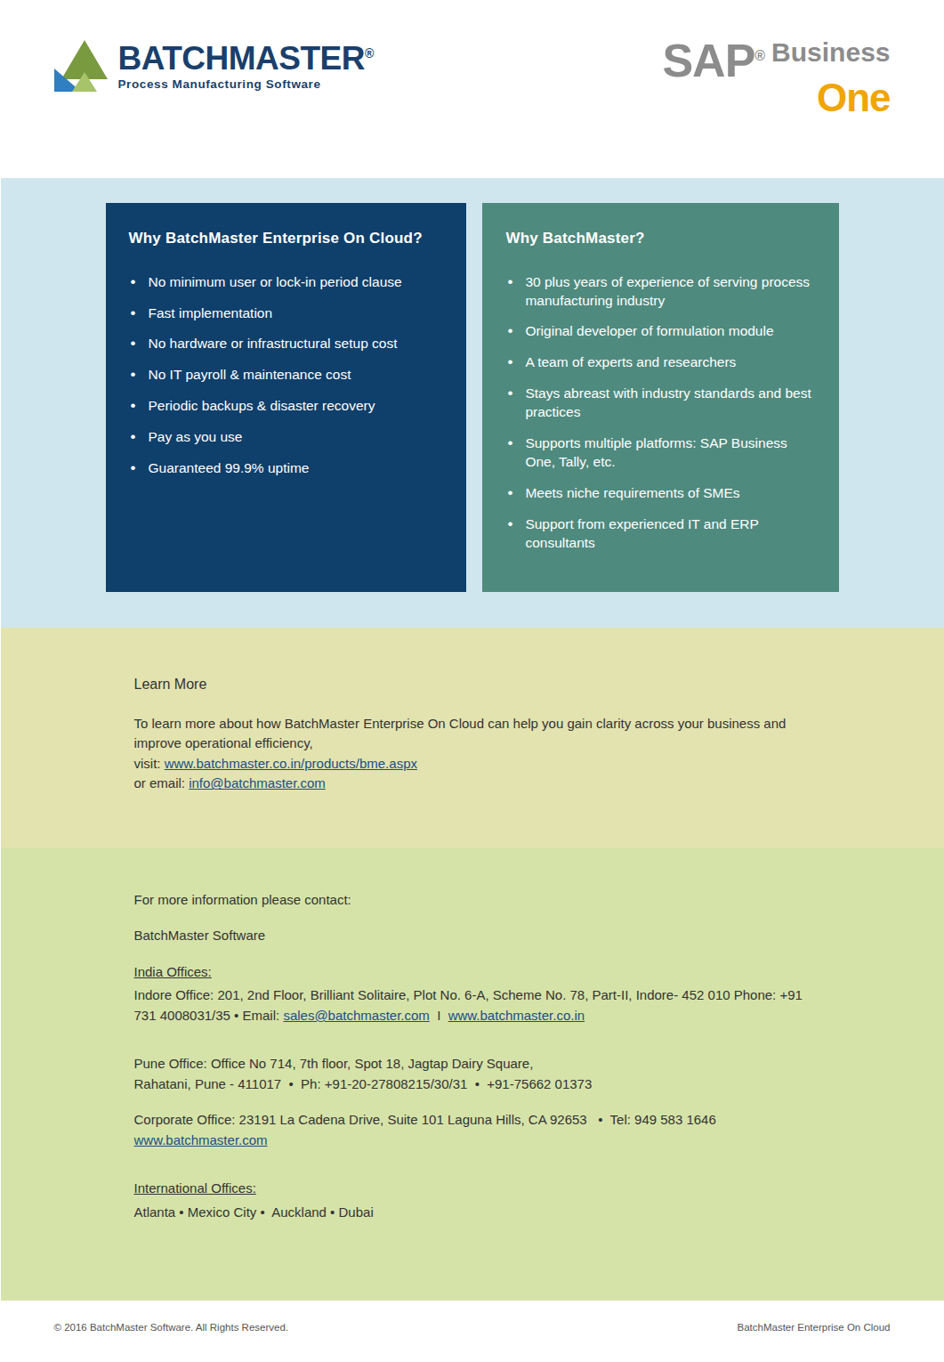BATCHMASTER®
Process Manufacturing Software
SAP® Business
One
Why BatchMaster Enterprise On Cloud?
No minimum user or lock-in period clause
Fast implementation
No hardware or infrastructural setup cost
No IT payroll & maintenance cost
Periodic backups & disaster recovery
Pay as you use
Guaranteed 99.9% uptime
Why BatchMaster?
30 plus years of experience of serving process manufacturing industry
Original developer of formulation module
A team of experts and researchers
Stays abreast with industry standards and best practices
Supports multiple platforms: SAP Business One, Tally, etc.
Meets niche requirements of SMEs
Support from experienced IT and ERP consultants
Learn More
To learn more about how BatchMaster Enterprise On Cloud can help you gain clarity across your business and improve operational efficiency,
visit: www.batchmaster.co.in/products/bme.aspx
or email: info@batchmaster.com
For more information please contact:
BatchMaster Software
India Offices:
Indore Office: 201, 2nd Floor, Brilliant Solitaire, Plot No. 6-A, Scheme No. 78, Part-II, Indore- 452 010 Phone: +91 731 4008031/35 • Email: sales@batchmaster.com I www.batchmaster.co.in
Pune Office: Office No 714, 7th floor, Spot 18, Jagtap Dairy Square,
Rahatani, Pune - 411017 • Ph: +91-20-27808215/30/31 • +91-75662 01373
Corporate Office: 23191 La Cadena Drive, Suite 101 Laguna Hills, CA 92653 • Tel: 949 583 1646
www.batchmaster.com
International Offices:
Atlanta • Mexico City • Auckland • Dubai
© 2016 BatchMaster Software. All Rights Reserved.
BatchMaster Enterprise On Cloud